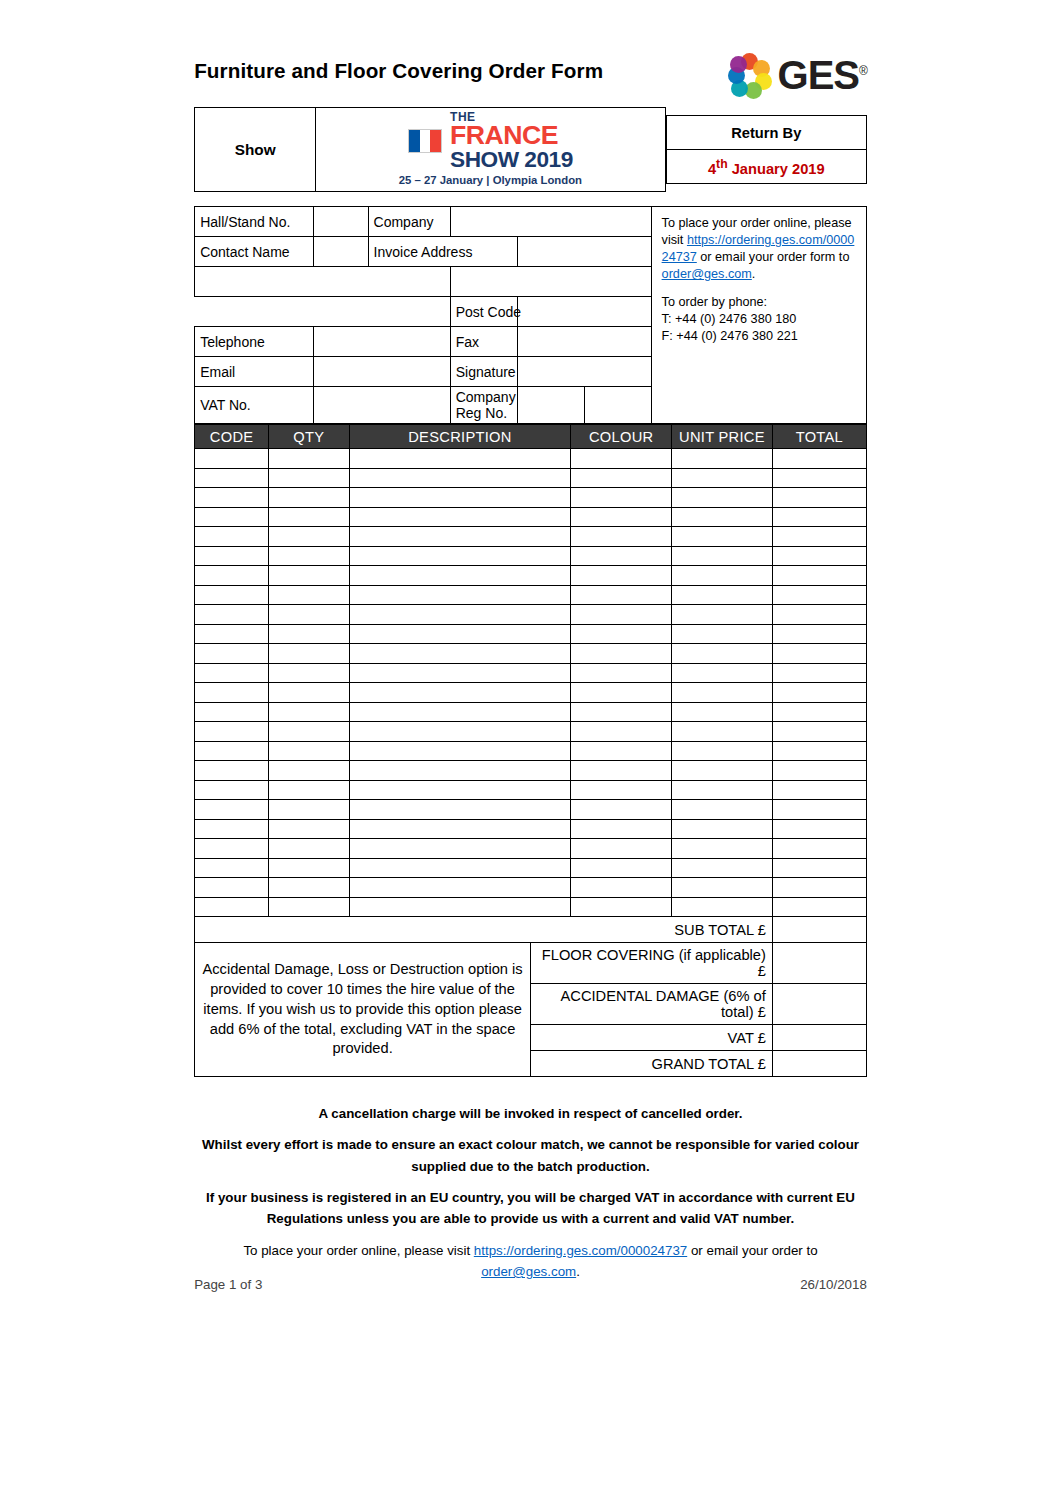Furniture and Floor Covering Order Form
GES®
| Show | THE FRANCE SHOW 2019 25 – 27 January / Olympia London | / Return By / / 4 th January 2019 / |
| Hall/Stand No. | | Company | |
| Contact Name | | Invoice Address | |
| | Post Code | |
| Telephone | | Fax | |
| Email | | Signature | |
| VAT No. | | Company Reg No. | | |
To place your order online, please visit https://ordering.ges.com/000024737 or email your order form to order@ges.com.
To order by phone:
T: +44 (0) 2476 380 180
F: +44 (0) 2476 380 221
| CODE | QTY | DESCRIPTION | COLOUR | UNIT PRICE | TOTAL |
| --- | --- | --- | --- | --- | --- |
| SUB TOTAL £ | |
| Accidental Damage, Loss or Destruction option is provided to cover 10 times the hire value of the items. If you wish us to provide this option please add 6% of the total, excluding VAT in the space provided. | FLOOR COVERING (if applicable) £ | |
| ACCIDENTAL DAMAGE (6% of total) £ | |
| VAT £ | |
| GRAND TOTAL £ | |
A cancellation charge will be invoked in respect of cancelled order.
Whilst every effort is made to ensure an exact colour match, we cannot be responsible for varied colour supplied due to the batch production.
If your business is registered in an EU country, you will be charged VAT in accordance with current EU Regulations unless you are able to provide us with a current and valid VAT number.
To place your order online, please visit https://ordering.ges.com/000024737 or email your order to order@ges.com.
Page 1 of 3
26/10/2018